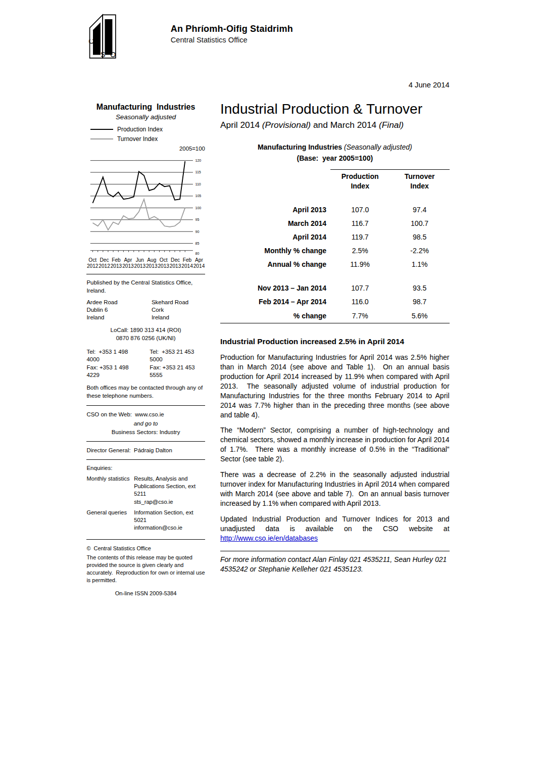C S O
An Phríomh-Oifig Staidrimh
Central Statistics Office
4 June 2014
Manufacturing Industries
Seasonally adjusted
Production Index
Turnover Index
2005=100
120 115 110 105 100 95 90 85 80
| Oct 2012 | Dec 2012 | Feb 2013 | Apr 2013 | Jun 2013 | Aug 2013 | Oct 2013 | Dec 2013 | Feb 2014 | Apr 2014 |
Published by the Central Statistics Office, Ireland.
Ardee Road
Dublin 6
Ireland
Skehard Road
Cork
Ireland
LoCall: 1890 313 414 (ROI)
0870 876 0256 (UK/NI)
Tel: +353 1 498 4000
Fax: +353 1 498 4229
Tel: +353 21 453 5000
Fax: +353 21 453 5555
Both offices may be contacted through any of these telephone numbers.
CSO on the Web: www.cso.ie
and go to
Business Sectors: Industry
Director General: Pádraig Dalton
Enquiries:
| Monthly statistics | Results, Analysis and Publications Section, ext 5211 sts_rap@cso.ie |
| General queries | Information Section, ext 5021 information@cso.ie |
© Central Statistics Office
The contents of this release may be quoted provided the source is given clearly and accurately. Reproduction for own or internal use is permitted.
On-line ISSN 2009-5384
Industrial Production & Turnover
April 2014 (Provisional) and March 2014 (Final)
Manufacturing Industries (Seasonally adjusted)
(Base: year 2005=100)
| | Production Index | Turnover Index |
| --- | --- | --- |
| April 2013 | 107.0 | 97.4 |
| March 2014 | 116.7 | 100.7 |
| April 2014 | 119.7 | 98.5 |
| Monthly % change | 2.5% | -2.2% |
| Annual % change | 11.9% | 1.1% |
| Nov 2013 – Jan 2014 | 107.7 | 93.5 |
| Feb 2014 – Apr 2014 | 116.0 | 98.7 |
| % change | 7.7% | 5.6% |
Industrial Production increased 2.5% in April 2014
Production for Manufacturing Industries for April 2014 was 2.5% higher than in March 2014 (see above and Table 1). On an annual basis production for April 2014 increased by 11.9% when compared with April 2013. The seasonally adjusted volume of industrial production for Manufacturing Industries for the three months February 2014 to April 2014 was 7.7% higher than in the preceding three months (see above and table 4).
The “Modern” Sector, comprising a number of high-technology and chemical sectors, showed a monthly increase in production for April 2014 of 1.7%. There was a monthly increase of 0.5% in the “Traditional” Sector (see table 2).
There was a decrease of 2.2% in the seasonally adjusted industrial turnover index for Manufacturing Industries in April 2014 when compared with March 2014 (see above and table 7). On an annual basis turnover increased by 1.1% when compared with April 2013.
Updated Industrial Production and Turnover Indices for 2013 and unadjusted data is available on the CSO website at http://www.cso.ie/en/databases
For more information contact Alan Finlay 021 4535211, Sean Hurley 021 4535242 or Stephanie Kelleher 021 4535123.